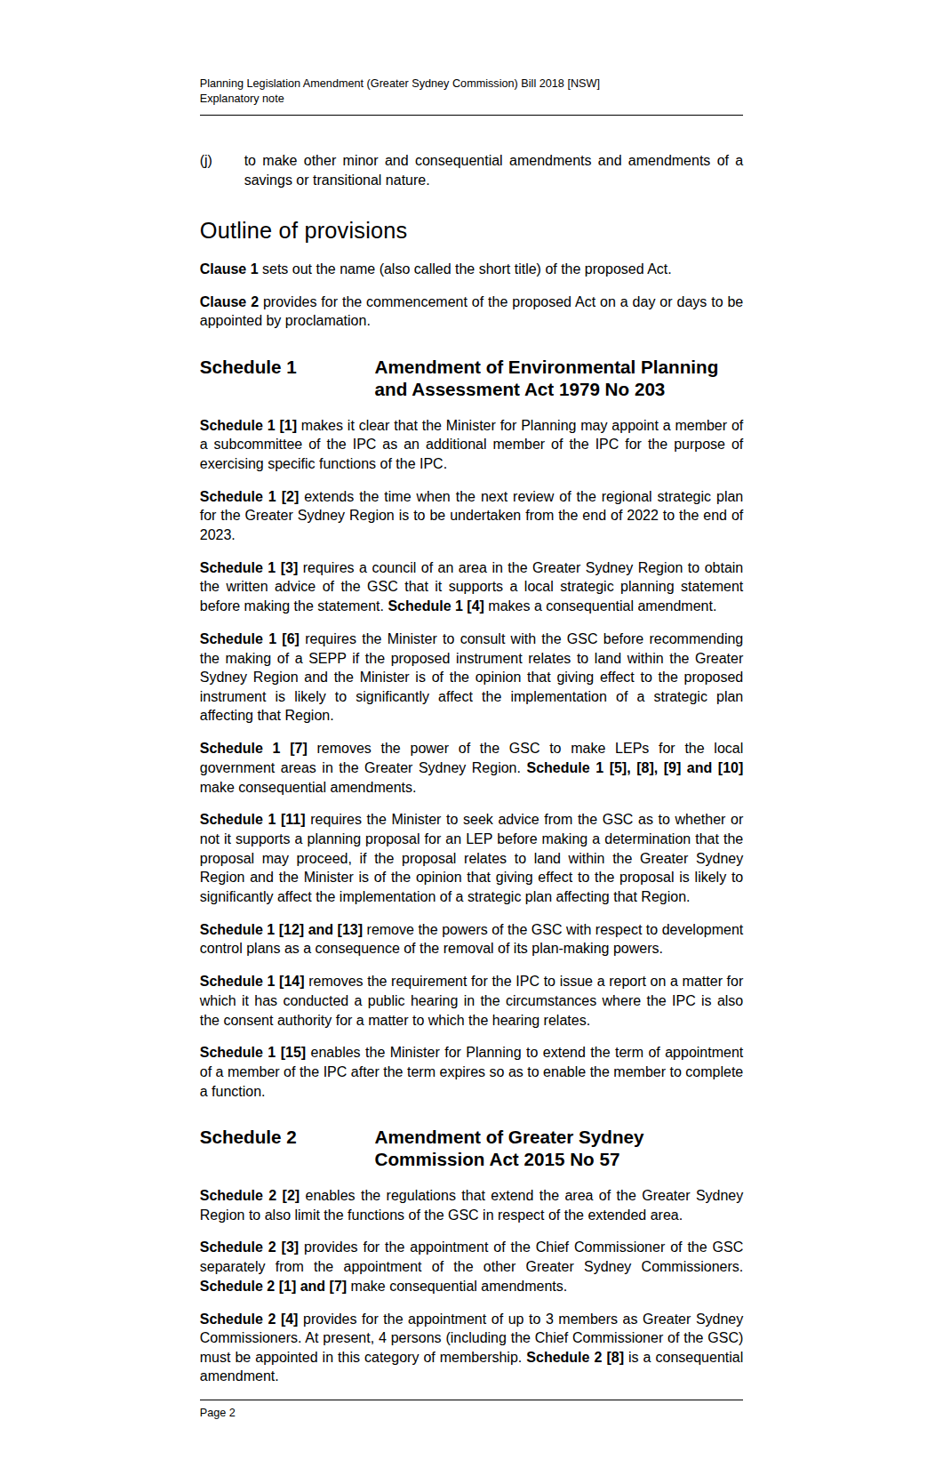Planning Legislation Amendment (Greater Sydney Commission) Bill 2018 [NSW] Explanatory note
(j)
to make other minor and consequential amendments and amendments of a savings or transitional nature.
Outline of provisions
Clause 1 sets out the name (also called the short title) of the proposed Act.
Clause 2 provides for the commencement of the proposed Act on a day or days to be appointed by proclamation.
Schedule 1 Amendment of Environmental Planning and Assessment Act 1979 No 203
Schedule 1 [1] makes it clear that the Minister for Planning may appoint a member of a subcommittee of the IPC as an additional member of the IPC for the purpose of exercising specific functions of the IPC.
Schedule 1 [2] extends the time when the next review of the regional strategic plan for the Greater Sydney Region is to be undertaken from the end of 2022 to the end of 2023.
Schedule 1 [3] requires a council of an area in the Greater Sydney Region to obtain the written advice of the GSC that it supports a local strategic planning statement before making the statement. Schedule 1 [4] makes a consequential amendment.
Schedule 1 [6] requires the Minister to consult with the GSC before recommending the making of a SEPP if the proposed instrument relates to land within the Greater Sydney Region and the Minister is of the opinion that giving effect to the proposed instrument is likely to significantly affect the implementation of a strategic plan affecting that Region.
Schedule 1 [7] removes the power of the GSC to make LEPs for the local government areas in the Greater Sydney Region. Schedule 1 [5], [8], [9] and [10] make consequential amendments.
Schedule 1 [11] requires the Minister to seek advice from the GSC as to whether or not it supports a planning proposal for an LEP before making a determination that the proposal may proceed, if the proposal relates to land within the Greater Sydney Region and the Minister is of the opinion that giving effect to the proposal is likely to significantly affect the implementation of a strategic plan affecting that Region.
Schedule 1 [12] and [13] remove the powers of the GSC with respect to development control plans as a consequence of the removal of its plan-making powers.
Schedule 1 [14] removes the requirement for the IPC to issue a report on a matter for which it has conducted a public hearing in the circumstances where the IPC is also the consent authority for a matter to which the hearing relates.
Schedule 1 [15] enables the Minister for Planning to extend the term of appointment of a member of the IPC after the term expires so as to enable the member to complete a function.
Schedule 2 Amendment of Greater Sydney Commission Act 2015 No 57
Schedule 2 [2] enables the regulations that extend the area of the Greater Sydney Region to also limit the functions of the GSC in respect of the extended area.
Schedule 2 [3] provides for the appointment of the Chief Commissioner of the GSC separately from the appointment of the other Greater Sydney Commissioners. Schedule 2 [1] and [7] make consequential amendments.
Schedule 2 [4] provides for the appointment of up to 3 members as Greater Sydney Commissioners. At present, 4 persons (including the Chief Commissioner of the GSC) must be appointed in this category of membership. Schedule 2 [8] is a consequential amendment.
Page 2